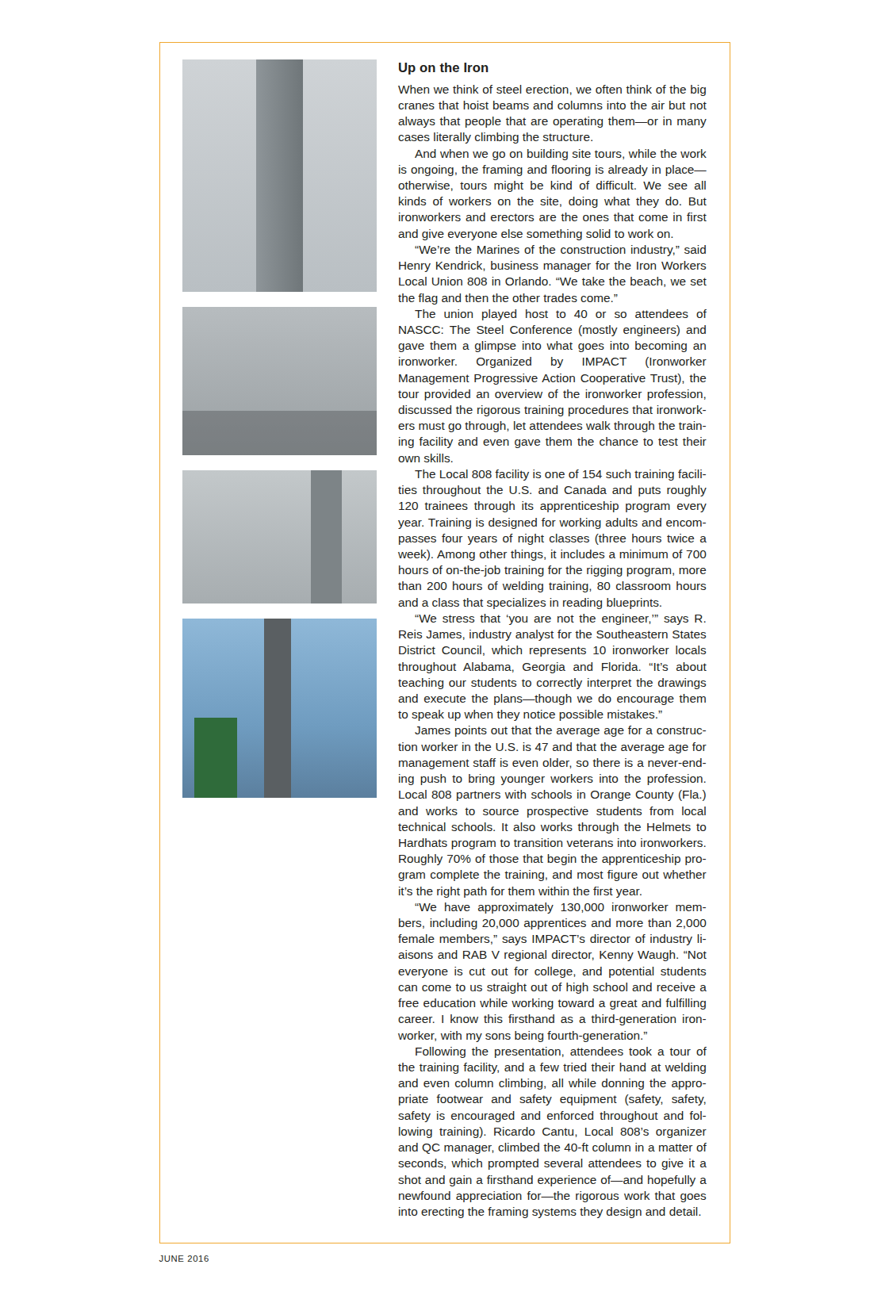Up on the Iron
When we think of steel erection, we often think of the big cranes that hoist beams and columns into the air but not always that people that are operating them—or in many cases literally climbing the structure.
And when we go on building site tours, while the work is ongoing, the framing and flooring is already in place—otherwise, tours might be kind of difficult. We see all kinds of workers on the site, doing what they do. But ironworkers and erectors are the ones that come in first and give everyone else something solid to work on.
“We’re the Marines of the construction industry,” said Henry Kendrick, business manager for the Iron Workers Local Union 808 in Orlando. “We take the beach, we set the flag and then the other trades come.”
The union played host to 40 or so attendees of NASCC: The Steel Conference (mostly engineers) and gave them a glimpse into what goes into becoming an ironworker. Organized by IMPACT (Ironworker Management Progressive Action Cooperative Trust), the tour provided an overview of the ironworker profession, discussed the rigorous training procedures that ironworkers must go through, let attendees walk through the training facility and even gave them the chance to test their own skills.
The Local 808 facility is one of 154 such training facilities throughout the U.S. and Canada and puts roughly 120 trainees through its apprenticeship program every year. Training is designed for working adults and encompasses four years of night classes (three hours twice a week). Among other things, it includes a minimum of 700 hours of on-the-job training for the rigging program, more than 200 hours of welding training, 80 classroom hours and a class that specializes in reading blueprints.
“We stress that ‘you are not the engineer,’” says R. Reis James, industry analyst for the Southeastern States District Council, which represents 10 ironworker locals throughout Alabama, Georgia and Florida. “It’s about teaching our students to correctly interpret the drawings and execute the plans—though we do encourage them to speak up when they notice possible mistakes.”
James points out that the average age for a construction worker in the U.S. is 47 and that the average age for management staff is even older, so there is a never-ending push to bring younger workers into the profession. Local 808 partners with schools in Orange County (Fla.) and works to source prospective students from local technical schools. It also works through the Helmets to Hardhats program to transition veterans into ironworkers. Roughly 70% of those that begin the apprenticeship program complete the training, and most figure out whether it’s the right path for them within the first year.
“We have approximately 130,000 ironworker members, including 20,000 apprentices and more than 2,000 female members,” says IMPACT’s director of industry liaisons and RAB V regional director, Kenny Waugh. “Not everyone is cut out for college, and potential students can come to us straight out of high school and receive a free education while working toward a great and fulfilling career. I know this firsthand as a third-generation ironworker, with my sons being fourth-generation.”
Following the presentation, attendees took a tour of the training facility, and a few tried their hand at welding and even column climbing, all while donning the appropriate footwear and safety equipment (safety, safety, safety is encouraged and enforced throughout and following training). Ricardo Cantu, Local 808’s organizer and QC manager, climbed the 40-ft column in a matter of seconds, which prompted several attendees to give it a shot and gain a firsthand experience of—and hopefully a newfound appreciation for—the rigorous work that goes into erecting the framing systems they design and detail.
JUNE 2016